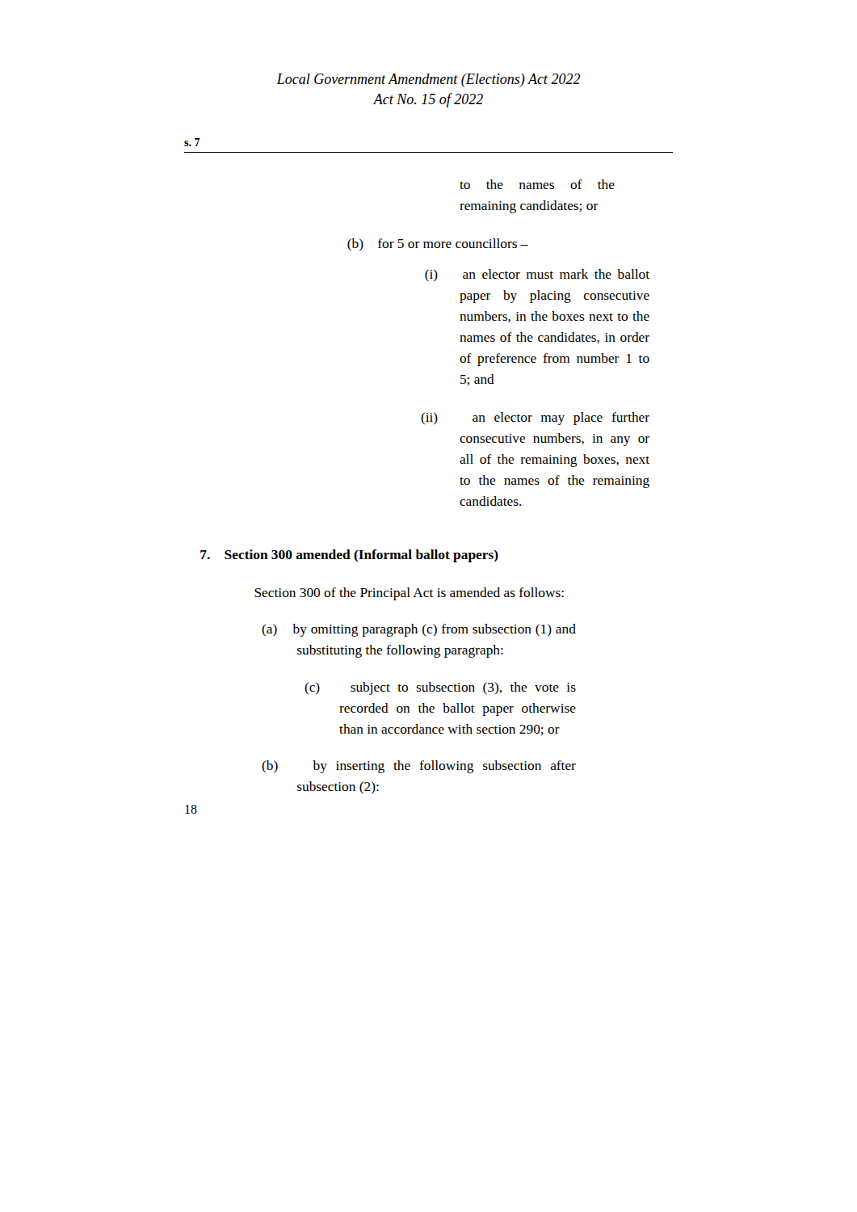Local Government Amendment (Elections) Act 2022
Act No. 15 of 2022
s. 7
to the names of the remaining candidates; or
(b) for 5 or more councillors –
(i) an elector must mark the ballot paper by placing consecutive numbers, in the boxes next to the names of the candidates, in order of preference from number 1 to 5; and
(ii) an elector may place further consecutive numbers, in any or all of the remaining boxes, next to the names of the remaining candidates.
7. Section 300 amended (Informal ballot papers)
Section 300 of the Principal Act is amended as follows:
(a) by omitting paragraph (c) from subsection (1) and substituting the following paragraph:
(c) subject to subsection (3), the vote is recorded on the ballot paper otherwise than in accordance with section 290; or
(b) by inserting the following subsection after subsection (2):
18